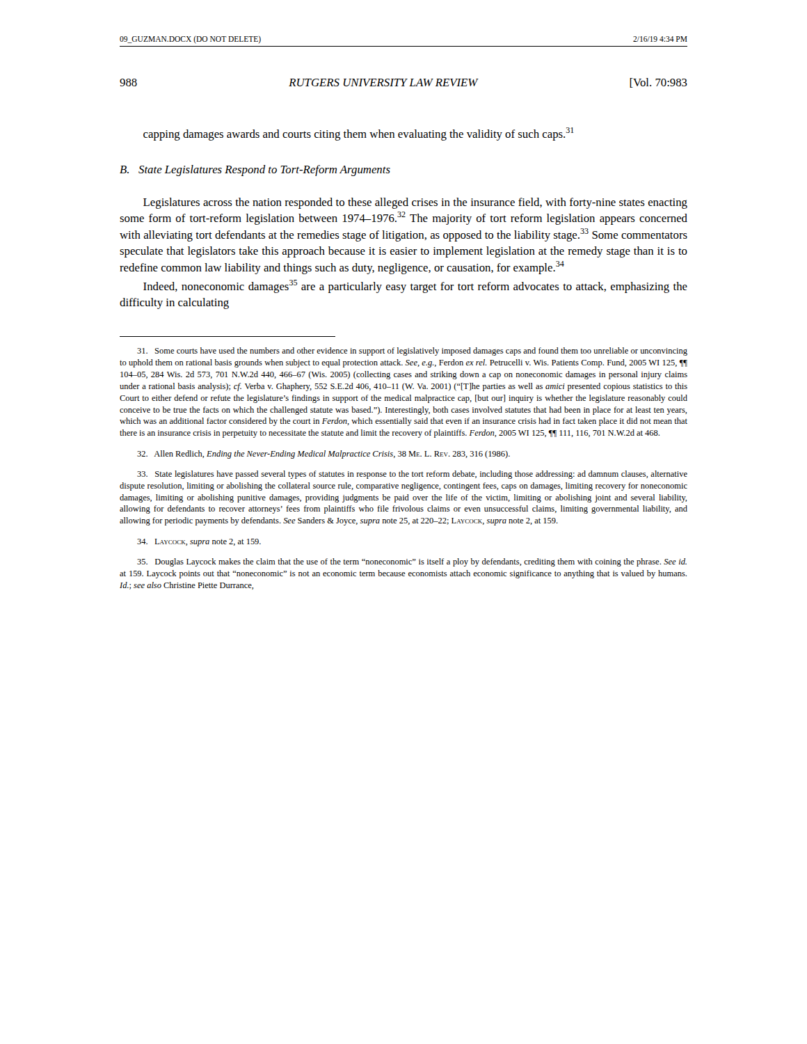09_GUZMAN.DOCX (DO NOT DELETE) 2/16/19 4:34 PM
988 RUTGERS UNIVERSITY LAW REVIEW [Vol. 70:983
capping damages awards and courts citing them when evaluating the validity of such caps.31
B. State Legislatures Respond to Tort-Reform Arguments
Legislatures across the nation responded to these alleged crises in the insurance field, with forty-nine states enacting some form of tort-reform legislation between 1974–1976.32 The majority of tort reform legislation appears concerned with alleviating tort defendants at the remedies stage of litigation, as opposed to the liability stage.33 Some commentators speculate that legislators take this approach because it is easier to implement legislation at the remedy stage than it is to redefine common law liability and things such as duty, negligence, or causation, for example.34
Indeed, noneconomic damages35 are a particularly easy target for tort reform advocates to attack, emphasizing the difficulty in calculating
31. Some courts have used the numbers and other evidence in support of legislatively imposed damages caps and found them too unreliable or unconvincing to uphold them on rational basis grounds when subject to equal protection attack. See, e.g., Ferdon ex rel. Petrucelli v. Wis. Patients Comp. Fund, 2005 WI 125, ¶¶ 104–05, 284 Wis. 2d 573, 701 N.W.2d 440, 466–67 (Wis. 2005) (collecting cases and striking down a cap on noneconomic damages in personal injury claims under a rational basis analysis); cf. Verba v. Ghaphery, 552 S.E.2d 406, 410–11 (W. Va. 2001) (“[T]he parties as well as amici presented copious statistics to this Court to either defend or refute the legislature’s findings in support of the medical malpractice cap, [but our] inquiry is whether the legislature reasonably could conceive to be true the facts on which the challenged statute was based.”). Interestingly, both cases involved statutes that had been in place for at least ten years, which was an additional factor considered by the court in Ferdon, which essentially said that even if an insurance crisis had in fact taken place it did not mean that there is an insurance crisis in perpetuity to necessitate the statute and limit the recovery of plaintiffs. Ferdon, 2005 WI 125, ¶¶ 111, 116, 701 N.W.2d at 468.
32. Allen Redlich, Ending the Never-Ending Medical Malpractice Crisis, 38 Me. L. Rev. 283, 316 (1986).
33. State legislatures have passed several types of statutes in response to the tort reform debate, including those addressing: ad damnum clauses, alternative dispute resolution, limiting or abolishing the collateral source rule, comparative negligence, contingent fees, caps on damages, limiting recovery for noneconomic damages, limiting or abolishing punitive damages, providing judgments be paid over the life of the victim, limiting or abolishing joint and several liability, allowing for defendants to recover attorneys’ fees from plaintiffs who file frivolous claims or even unsuccessful claims, limiting governmental liability, and allowing for periodic payments by defendants. See Sanders & Joyce, supra note 25, at 220–22; Laycock, supra note 2, at 159.
34. Laycock, supra note 2, at 159.
35. Douglas Laycock makes the claim that the use of the term “noneconomic” is itself a ploy by defendants, crediting them with coining the phrase. See id. at 159. Laycock points out that “noneconomic” is not an economic term because economists attach economic significance to anything that is valued by humans. Id.; see also Christine Piette Durrance,